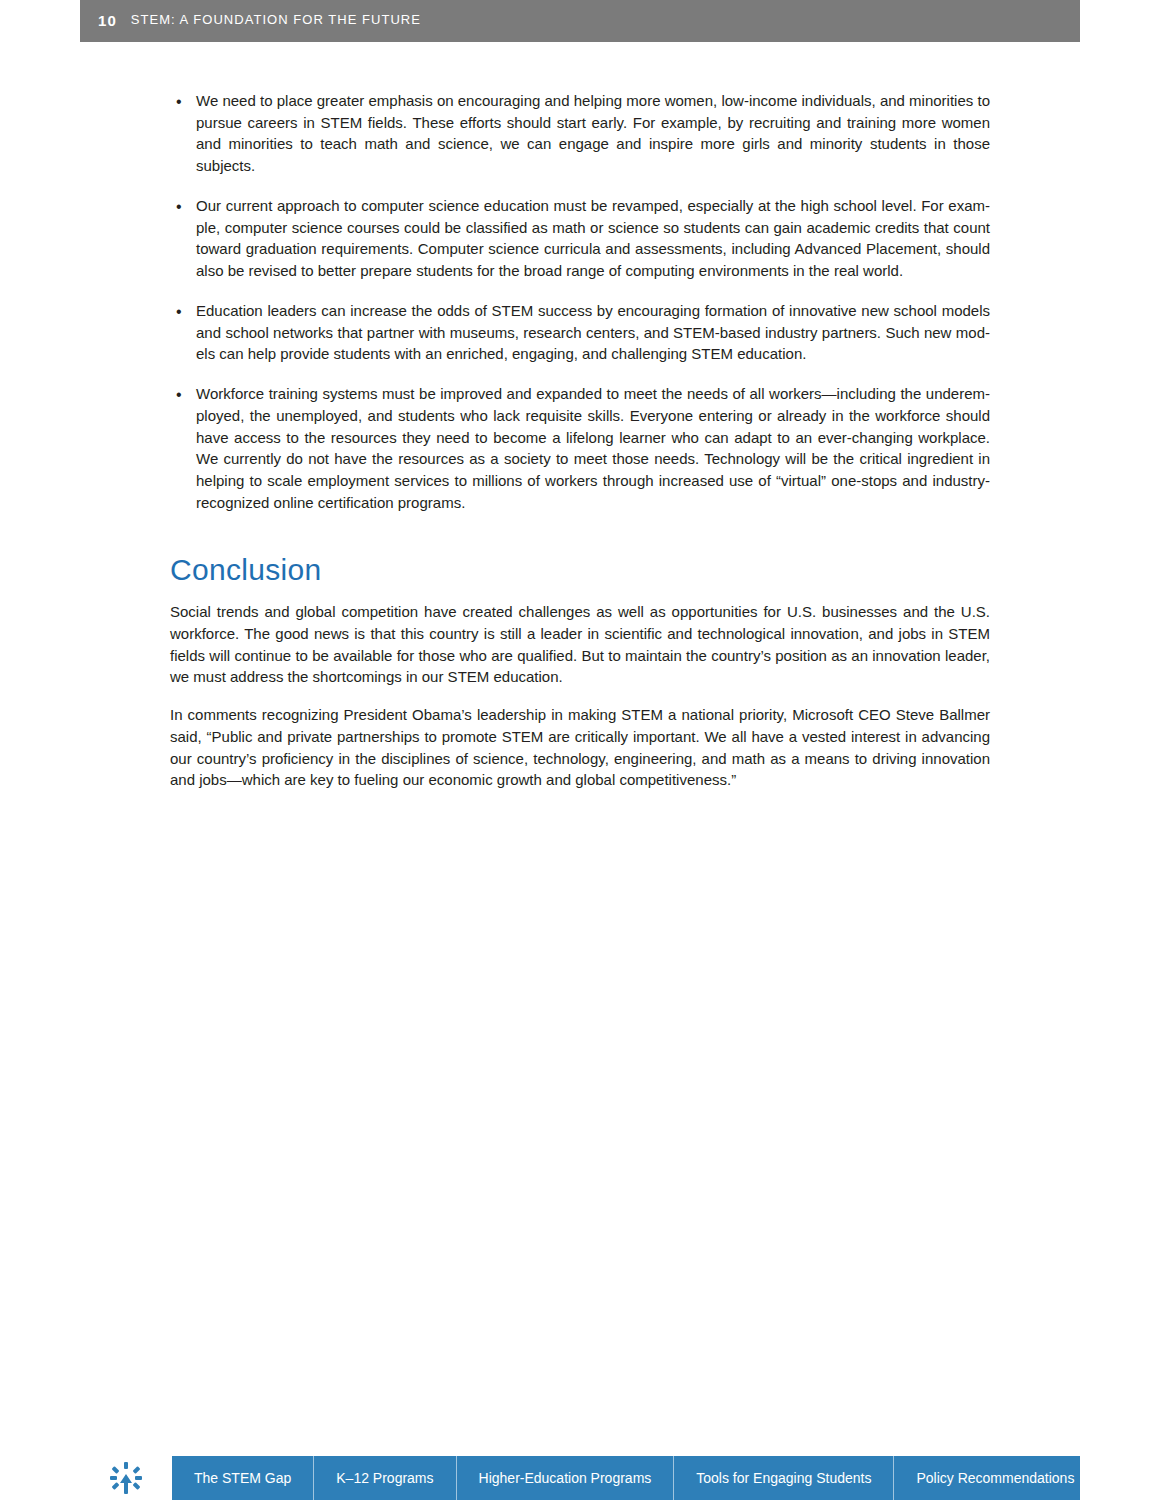10 STEM: A Foundation for the Future
We need to place greater emphasis on encouraging and helping more women, low-income individuals, and minorities to pursue careers in STEM fields. These efforts should start early. For example, by recruiting and training more women and minorities to teach math and science, we can engage and inspire more girls and minority students in those subjects.
Our current approach to computer science education must be revamped, especially at the high school level. For example, computer science courses could be classified as math or science so students can gain academic credits that count toward graduation requirements. Computer science curricula and assessments, including Advanced Placement, should also be revised to better prepare students for the broad range of computing environments in the real world.
Education leaders can increase the odds of STEM success by encouraging formation of innovative new school models and school networks that partner with museums, research centers, and STEM-based industry partners. Such new models can help provide students with an enriched, engaging, and challenging STEM education.
Workforce training systems must be improved and expanded to meet the needs of all workers—including the underemployed, the unemployed, and students who lack requisite skills. Everyone entering or already in the workforce should have access to the resources they need to become a lifelong learner who can adapt to an ever-changing workplace. We currently do not have the resources as a society to meet those needs. Technology will be the critical ingredient in helping to scale employment services to millions of workers through increased use of “virtual” one-stops and industry-recognized online certification programs.
Conclusion
Social trends and global competition have created challenges as well as opportunities for U.S. businesses and the U.S. workforce. The good news is that this country is still a leader in scientific and technological innovation, and jobs in STEM fields will continue to be available for those who are qualified. But to maintain the country’s position as an innovation leader, we must address the shortcomings in our STEM education.
In comments recognizing President Obama’s leadership in making STEM a national priority, Microsoft CEO Steve Ballmer said, “Public and private partnerships to promote STEM are critically important. We all have a vested interest in advancing our country’s proficiency in the disciplines of science, technology, engineering, and math as a means to driving innovation and jobs—which are key to fueling our economic growth and global competitiveness.”
The STEM Gap K–12 Programs Higher-Education Programs Tools for Engaging Students Policy Recommendations